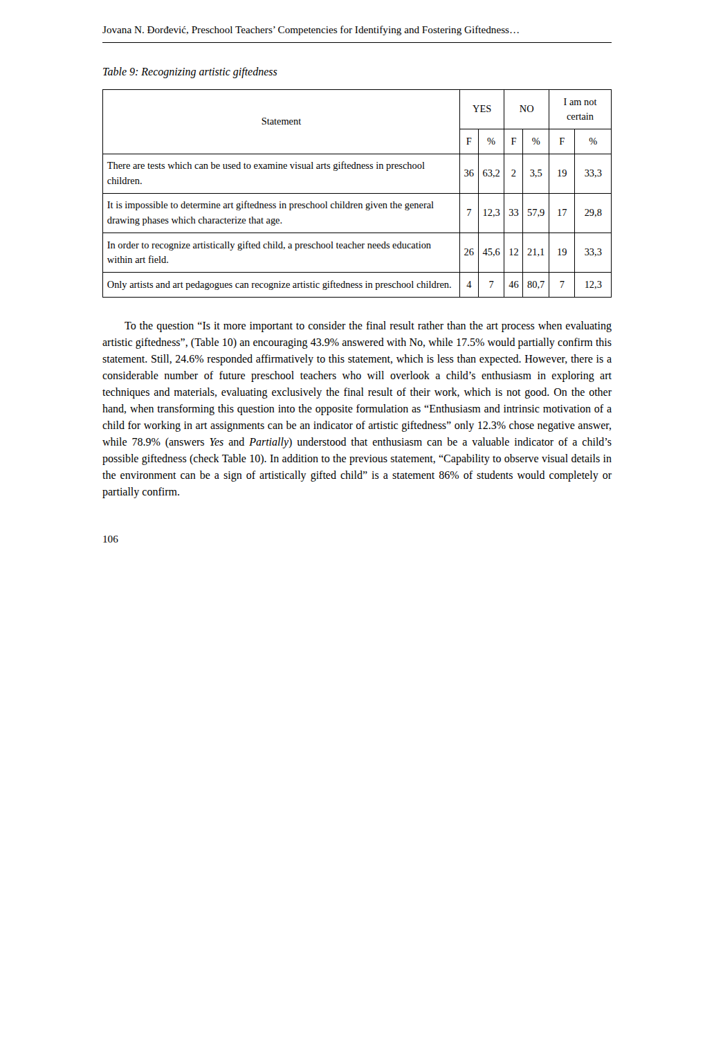Jovana N. Đorđević, Preschool Teachers’ Competencies for Identifying and Fostering Giftedness…
Table 9: Recognizing artistic giftedness
| Statement | YES | NO | I am not certain |
| --- | --- | --- | --- |
| F | % | F | % | F | % |
| There are tests which can be used to examine visual arts giftedness in preschool children. | 36 | 63,2 | 2 | 3,5 | 19 | 33,3 |
| It is impossible to determine art giftedness in preschool children given the general drawing phases which characterize that age. | 7 | 12,3 | 33 | 57,9 | 17 | 29,8 |
| In order to recognize artistically gifted child, a preschool teacher needs education within art field. | 26 | 45,6 | 12 | 21,1 | 19 | 33,3 |
| Only artists and art pedagogues can recognize artistic giftedness in preschool children. | 4 | 7 | 46 | 80,7 | 7 | 12,3 |
To the question “Is it more important to consider the final result rather than the art process when evaluating artistic giftedness”, (Table 10) an encouraging 43.9% answered with No, while 17.5% would partially confirm this statement. Still, 24.6% responded affirmatively to this statement, which is less than expected. However, there is a considerable number of future preschool teachers who will overlook a child’s enthusiasm in exploring art techniques and materials, evaluating exclusively the final result of their work, which is not good. On the other hand, when transforming this question into the opposite formulation as “Enthusiasm and intrinsic motivation of a child for working in art assignments can be an indicator of artistic giftedness” only 12.3% chose negative answer, while 78.9% (answers Yes and Partially) understood that enthusiasm can be a valuable indicator of a child’s possible giftedness (check Table 10). In addition to the previous statement, “Capability to observe visual details in the environment can be a sign of artistically gifted child” is a statement 86% of students would completely or partially confirm.
106